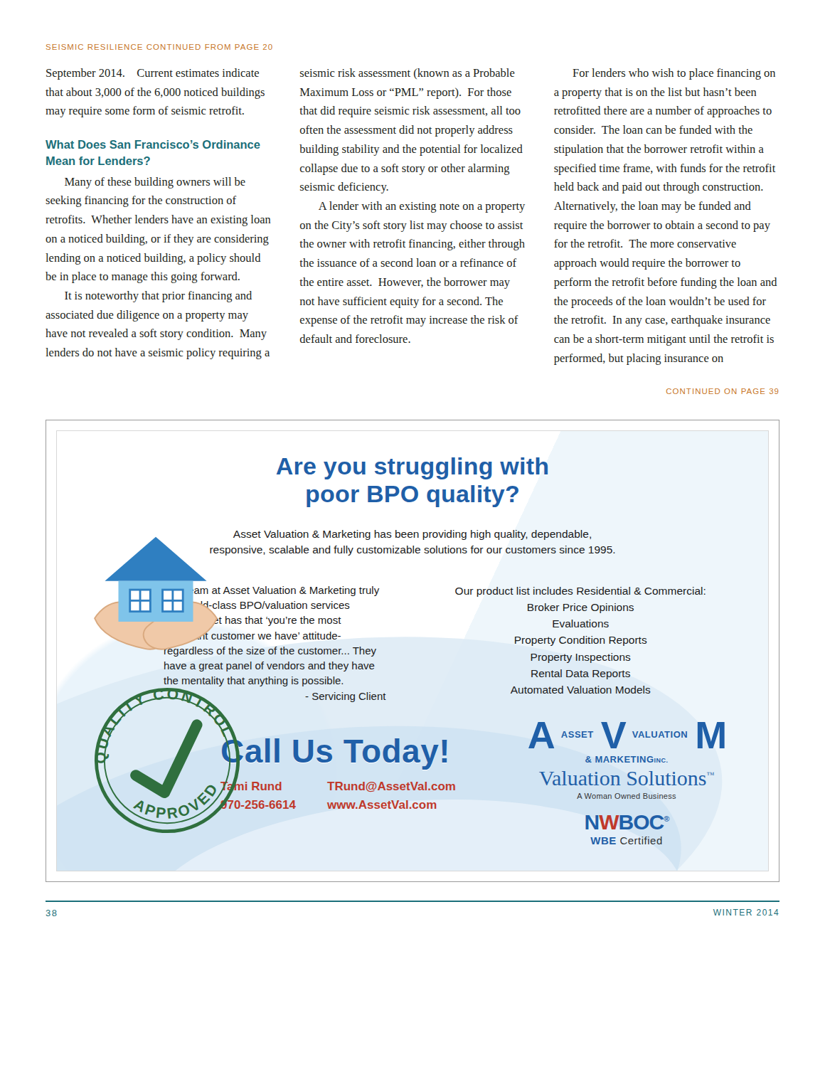Seismic Resilience continued from page 20
September 2014. Current estimates indicate that about 3,000 of the 6,000 noticed buildings may require some form of seismic retrofit.
What Does San Francisco’s Ordinance Mean for Lenders?
Many of these building owners will be seeking financing for the construction of retrofits. Whether lenders have an existing loan on a noticed building, or if they are considering lending on a noticed building, a policy should be in place to manage this going forward.
It is noteworthy that prior financing and associated due diligence on a property may have not revealed a soft story condition. Many lenders do not have a seismic policy requiring a seismic risk assessment (known as a Probable Maximum Loss or “PML” report). For those that did require seismic risk assessment, all too often the assessment did not properly address building stability and the potential for localized collapse due to a soft story or other alarming seismic deficiency.
A lender with an existing note on a property on the City’s soft story list may choose to assist the owner with retrofit financing, either through the issuance of a second loan or a refinance of the entire asset. However, the borrower may not have sufficient equity for a second. The expense of the retrofit may increase the risk of default and foreclosure.
For lenders who wish to place financing on a property that is on the list but hasn’t been retrofitted there are a number of approaches to consider. The loan can be funded with the stipulation that the borrower retrofit within a specified time frame, with funds for the retrofit held back and paid out through construction. Alternatively, the loan may be funded and require the borrower to obtain a second to pay for the retrofit. The more conservative approach would require the borrower to perform the retrofit before funding the loan and the proceeds of the loan wouldn’t be used for the retrofit. In any case, earthquake insurance can be a short-term mitigant until the retrofit is performed, but placing insurance on
Continued on page 39
QUALITY CONTROL APPROVED
Are you struggling with
poor BPO quality?
Asset Valuation & Marketing has been providing high quality, dependable,
responsive, scalable and fully customizable solutions for our customers since 1995.
The team at Asset Valuation & Marketing truly is a world-class BPO/valuation services provider, yet has that ‘you’re the most important customer we have’ attitude-regardless of the size of the customer... They have a great panel of vendors and they have the mentality that anything is possible.
- Servicing Client
Our product list includes Residential & Commercial:
Broker Price Opinions
Evaluations
Property Condition Reports
Property Inspections
Rental Data Reports
Automated Valuation Models
Call Us Today!
Tami Rund TRund@AssetVal.com
970-256-6614 www.AssetVal.com
A ASSET V VALUATION M
& MARKETINGINC.
Valuation Solutions™
A Woman Owned Business
NWBOC®
WBE Certified
38 Winter 2014